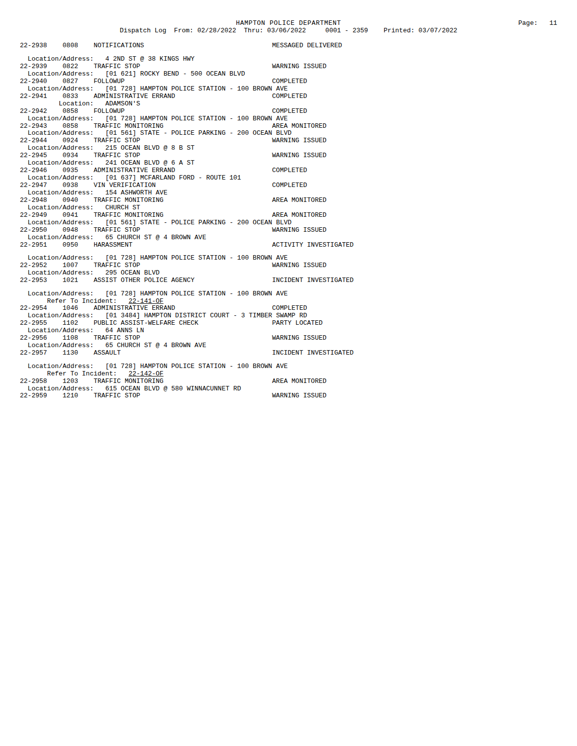Page: 11
HAMPTON POLICE DEPARTMENT
Dispatch Log From: 02/28/2022 Thru: 03/06/2022 0001 - 2359 Printed: 03/07/2022
| 22-2938 | 0808 | NOTIFICATIONS | MESSAGED DELIVERED |
| Location/Address: 4 2ND ST @ 38 KINGS HWY |
| 22-2939 | 0822 | TRAFFIC STOP | WARNING ISSUED |
| Location/Address: [01 621] ROCKY BEND - 500 OCEAN BLVD |
| 22-2940 | 0827 | FOLLOWUP | COMPLETED |
| Location/Address: [01 728] HAMPTON POLICE STATION - 100 BROWN AVE |
| 22-2941 | 0833 | ADMINISTRATIVE ERRAND | COMPLETED |
| Location: ADAMSON'S |
| 22-2942 | 0858 | FOLLOWUP | COMPLETED |
| Location/Address: [01 728] HAMPTON POLICE STATION - 100 BROWN AVE |
| 22-2943 | 0858 | TRAFFIC MONITORING | AREA MONITORED |
| Location/Address: [01 561] STATE - POLICE PARKING - 200 OCEAN BLVD |
| 22-2944 | 0924 | TRAFFIC STOP | WARNING ISSUED |
| Location/Address: 215 OCEAN BLVD @ 8 B ST |
| 22-2945 | 0934 | TRAFFIC STOP | WARNING ISSUED |
| Location/Address: 241 OCEAN BLVD @ 6 A ST |
| 22-2946 | 0935 | ADMINISTRATIVE ERRAND | COMPLETED |
| Location/Address: [01 637] MCFARLAND FORD - ROUTE 101 |
| 22-2947 | 0938 | VIN VERIFICATION | COMPLETED |
| Location/Address: 154 ASHWORTH AVE |
| 22-2948 | 0940 | TRAFFIC MONITORING | AREA MONITORED |
| Location/Address: CHURCH ST |
| 22-2949 | 0941 | TRAFFIC MONITORING | AREA MONITORED |
| Location/Address: [01 561] STATE - POLICE PARKING - 200 OCEAN BLVD |
| 22-2950 | 0948 | TRAFFIC STOP | WARNING ISSUED |
| Location/Address: 65 CHURCH ST @ 4 BROWN AVE |
| 22-2951 | 0950 | HARASSMENT | ACTIVITY INVESTIGATED |
| Location/Address: [01 728] HAMPTON POLICE STATION - 100 BROWN AVE |
| 22-2952 | 1007 | TRAFFIC STOP | WARNING ISSUED |
| Location/Address: 295 OCEAN BLVD |
| 22-2953 | 1021 | ASSIST OTHER POLICE AGENCY | INCIDENT INVESTIGATED |
| Location/Address: [01 728] HAMPTON POLICE STATION - 100 BROWN AVE Refer To Incident: 22-141-OF |
| 22-2954 | 1046 | ADMINISTRATIVE ERRAND | COMPLETED |
| Location/Address: [01 3484] HAMPTON DISTRICT COURT - 3 TIMBER SWAMP RD |
| 22-2955 | 1102 | PUBLIC ASSIST-WELFARE CHECK | PARTY LOCATED |
| Location/Address: 64 ANNS LN |
| 22-2956 | 1108 | TRAFFIC STOP | WARNING ISSUED |
| Location/Address: 65 CHURCH ST @ 4 BROWN AVE |
| 22-2957 | 1130 | ASSAULT | INCIDENT INVESTIGATED |
| Location/Address: [01 728] HAMPTON POLICE STATION - 100 BROWN AVE Refer To Incident: 22-142-OF |
| 22-2958 | 1203 | TRAFFIC MONITORING | AREA MONITORED |
| Location/Address: 615 OCEAN BLVD @ 580 WINNACUNNET RD |
| 22-2959 | 1210 | TRAFFIC STOP | WARNING ISSUED |